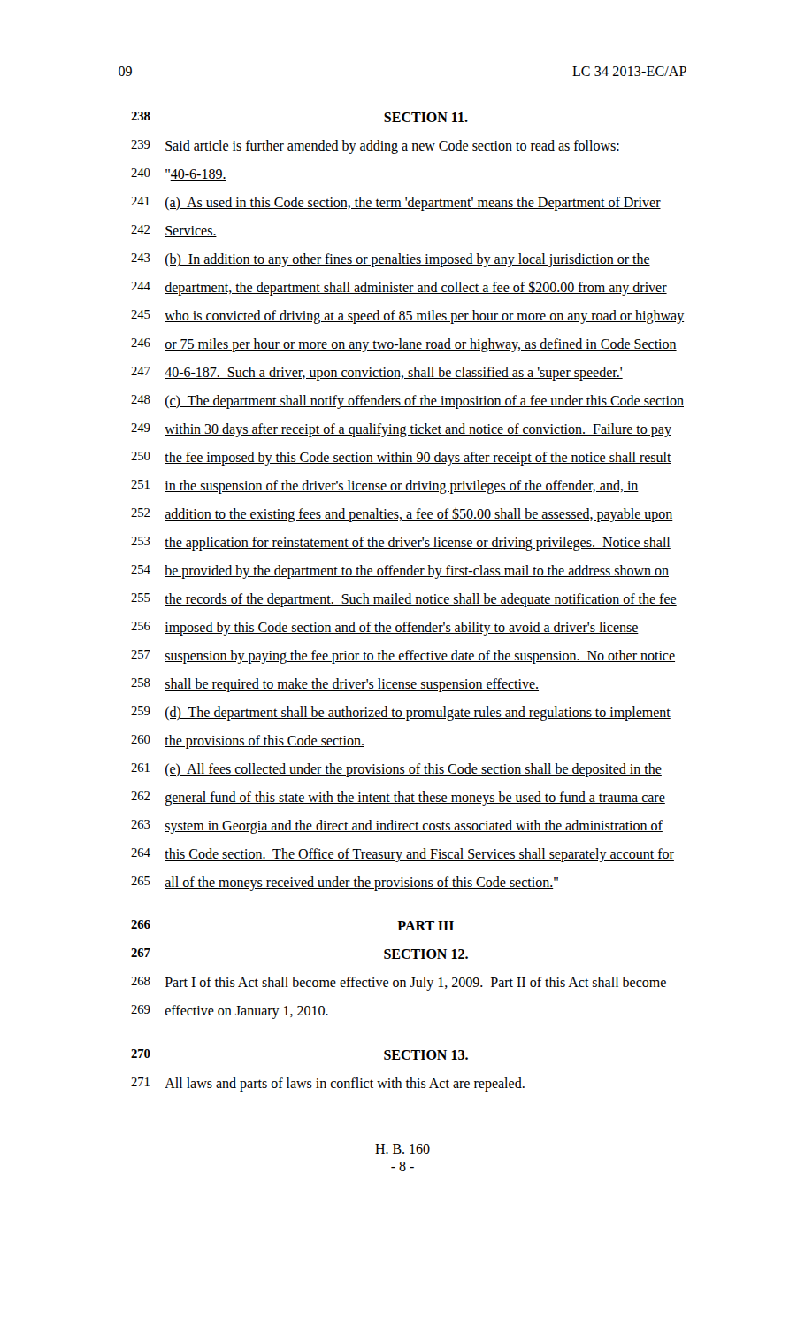09 LC 34 2013-EC/AP
SECTION 11.
Said article is further amended by adding a new Code section to read as follows:
"40-6-189.
(a) As used in this Code section, the term 'department' means the Department of Driver
Services.
(b) In addition to any other fines or penalties imposed by any local jurisdiction or the
department, the department shall administer and collect a fee of $200.00 from any driver
who is convicted of driving at a speed of 85 miles per hour or more on any road or highway
or 75 miles per hour or more on any two-lane road or highway, as defined in Code Section
40-6-187. Such a driver, upon conviction, shall be classified as a 'super speeder.'
(c) The department shall notify offenders of the imposition of a fee under this Code section
within 30 days after receipt of a qualifying ticket and notice of conviction. Failure to pay
the fee imposed by this Code section within 90 days after receipt of the notice shall result
in the suspension of the driver's license or driving privileges of the offender, and, in
addition to the existing fees and penalties, a fee of $50.00 shall be assessed, payable upon
the application for reinstatement of the driver's license or driving privileges. Notice shall
be provided by the department to the offender by first-class mail to the address shown on
the records of the department. Such mailed notice shall be adequate notification of the fee
imposed by this Code section and of the offender's ability to avoid a driver's license
suspension by paying the fee prior to the effective date of the suspension. No other notice
shall be required to make the driver's license suspension effective.
(d) The department shall be authorized to promulgate rules and regulations to implement
the provisions of this Code section.
(e) All fees collected under the provisions of this Code section shall be deposited in the
general fund of this state with the intent that these moneys be used to fund a trauma care
system in Georgia and the direct and indirect costs associated with the administration of
this Code section. The Office of Treasury and Fiscal Services shall separately account for
all of the moneys received under the provisions of this Code section."
PART III
SECTION 12.
Part I of this Act shall become effective on July 1, 2009. Part II of this Act shall become
effective on January 1, 2010.
SECTION 13.
All laws and parts of laws in conflict with this Act are repealed.
H. B. 160 - 8 -